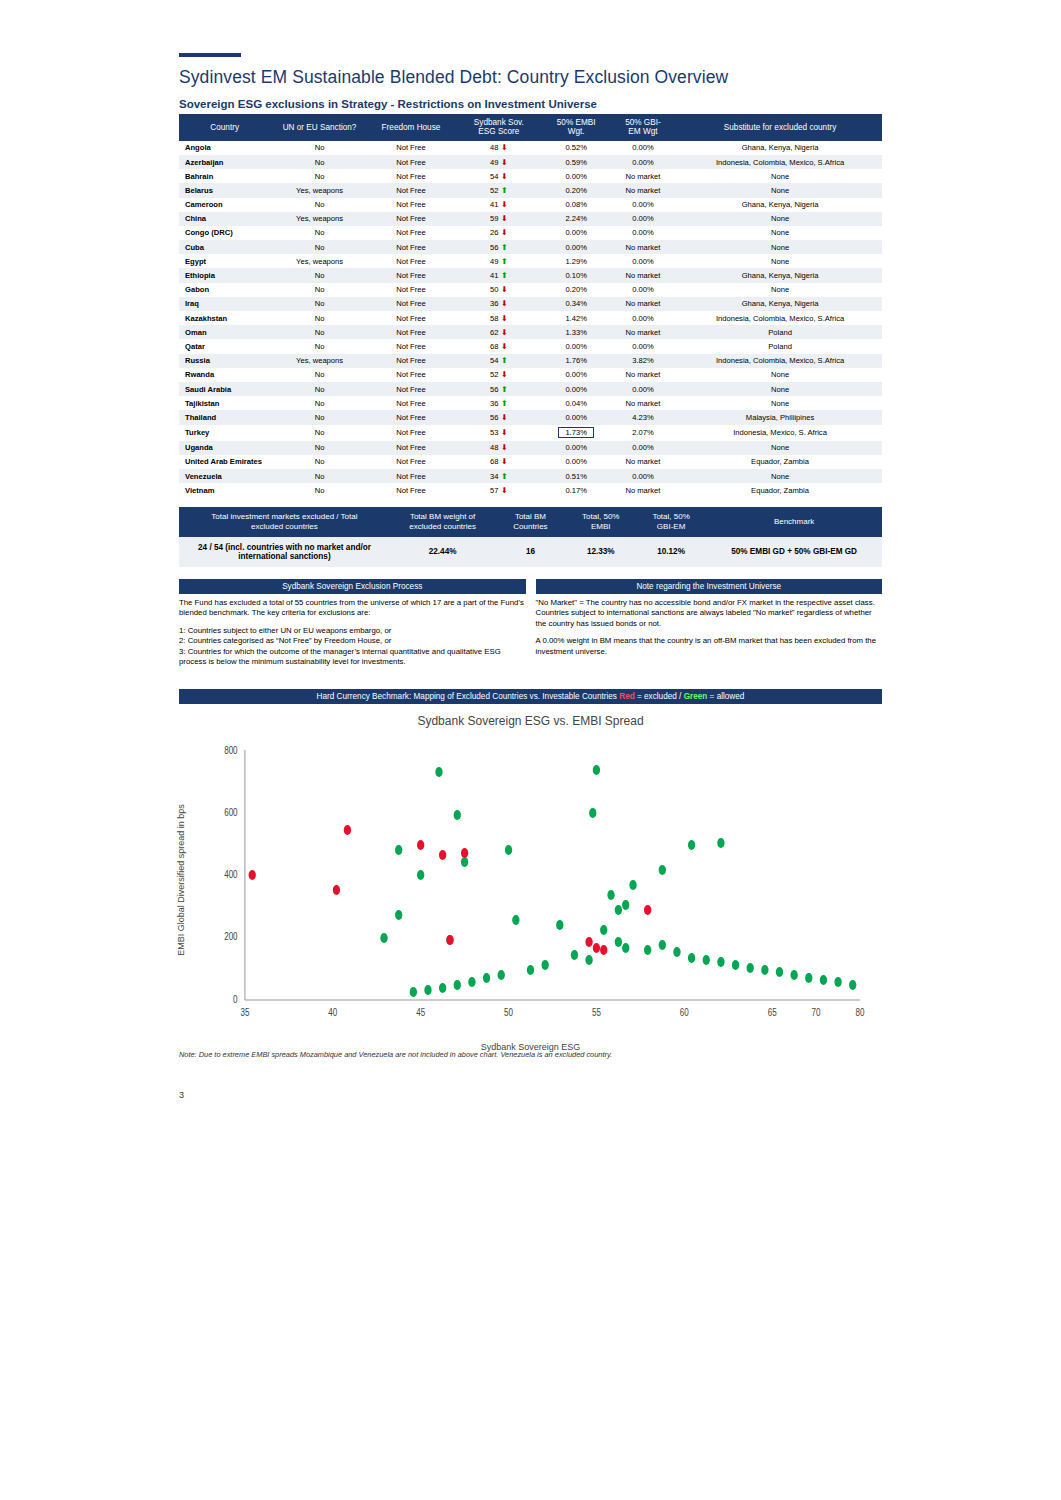Sydinvest EM Sustainable Blended Debt: Country Exclusion Overview
Sovereign ESG exclusions in Strategy - Restrictions on Investment Universe
| Country | UN or EU Sanction? | Freedom House | Sydbank Sov. ESG Score | 50% EMBI Wgt. | 50% GBI- EM Wgt | Substitute for excluded country |
| --- | --- | --- | --- | --- | --- | --- |
| Angola | No | Not Free | 48 ⬇ | 0.52% | 0.00% | Ghana, Kenya, Nigeria |
| Azerbaijan | No | Not Free | 49 ⬇ | 0.59% | 0.00% | Indonesia, Colombia, Mexico, S.Africa |
| Bahrain | No | Not Free | 54 ⬇ | 0.00% | No market | None |
| Belarus | Yes, weapons | Not Free | 52 ⬆ | 0.20% | No market | None |
| Cameroon | No | Not Free | 41 ⬇ | 0.08% | 0.00% | Ghana, Kenya, Nigeria |
| China | Yes, weapons | Not Free | 59 ⬇ | 2.24% | 0.00% | None |
| Congo (DRC) | No | Not Free | 26 ⬇ | 0.00% | 0.00% | None |
| Cuba | No | Not Free | 56 ⬆ | 0.00% | No market | None |
| Egypt | Yes, weapons | Not Free | 49 ⬆ | 1.29% | 0.00% | None |
| Ethiopia | No | Not Free | 41 ⬆ | 0.10% | No market | Ghana, Kenya, Nigeria |
| Gabon | No | Not Free | 50 ⬇ | 0.20% | 0.00% | None |
| Iraq | No | Not Free | 36 ⬇ | 0.34% | No market | Ghana, Kenya, Nigeria |
| Kazakhstan | No | Not Free | 58 ⬇ | 1.42% | 0.00% | Indonesia, Colombia, Mexico, S.Africa |
| Oman | No | Not Free | 62 ⬇ | 1.33% | No market | Poland |
| Qatar | No | Not Free | 68 ⬇ | 0.00% | 0.00% | Poland |
| Russia | Yes, weapons | Not Free | 54 ⬆ | 1.76% | 3.82% | Indonesia, Colombia, Mexico, S.Africa |
| Rwanda | No | Not Free | 52 ⬇ | 0.00% | No market | None |
| Saudi Arabia | No | Not Free | 56 ⬆ | 0.00% | 0.00% | None |
| Tajikistan | No | Not Free | 36 ⬆ | 0.04% | No market | None |
| Thailand | No | Not Free | 56 ⬇ | 0.00% | 4.23% | Malaysia, Philiipines |
| Turkey | No | Not Free | 53 ⬇ | 1.73% | 2.07% | Indonesia, Mexico, S. Africa |
| Uganda | No | Not Free | 48 ⬇ | 0.00% | 0.00% | None |
| United Arab Emirates | No | Not Free | 68 ⬇ | 0.00% | No market | Equador, Zambia |
| Venezuela | No | Not Free | 34 ⬆ | 0.51% | 0.00% | None |
| Vietnam | No | Not Free | 57 ⬇ | 0.17% | No market | Equador, Zambia |
| Total investment markets excluded / Total excluded countries | Total BM weight of excluded countries | Total BM Countries | Total, 50% EMBI | Total, 50% GBI-EM | Benchmark |
| --- | --- | --- | --- | --- | --- |
| 24 / 54 (incl. countries with no market and/or international sanctions) | 22.44% | 16 | 12.33% | 10.12% | 50% EMBI GD + 50% GBI-EM GD |
Sydbank Sovereign Exclusion Process
The Fund has excluded a total of 55 countries from the universe of which 17 are a part of the Fund’s blended benchmark. The key criteria for exclusions are:
1: Countries subject to either UN or EU weapons embargo, or
2: Countries categorised as “Not Free” by Freedom House, or
3: Countries for which the outcome of the manager’s internal quantitative and qualitative ESG process is below the minimum sustainability level for investments.
Note regarding the Investment Universe
"No Market" = The country has no accessible bond and/or FX market in the respective asset class. Countries subject to international sanctions are always labeled "No market" regardless of whether the country has issued bonds or not.
A 0.00% weight in BM means that the country is an off-BM market that has been excluded from the investment universe.
Hard Currency Bechmark: Mapping of Excluded Countries vs. Investable Countries Red = excluded / Green = allowed
Sydbank Sovereign ESG vs. EMBI Spread
EMBI Global Diversified spread in bps
800 600 400 200 0 35 40 45 50 55 60 65 70 80
Sydbank Sovereign ESG
Note: Due to extreme EMBI spreads Mozambique and Venezuela are not included in above chart. Venezuela is an excluded country.
3